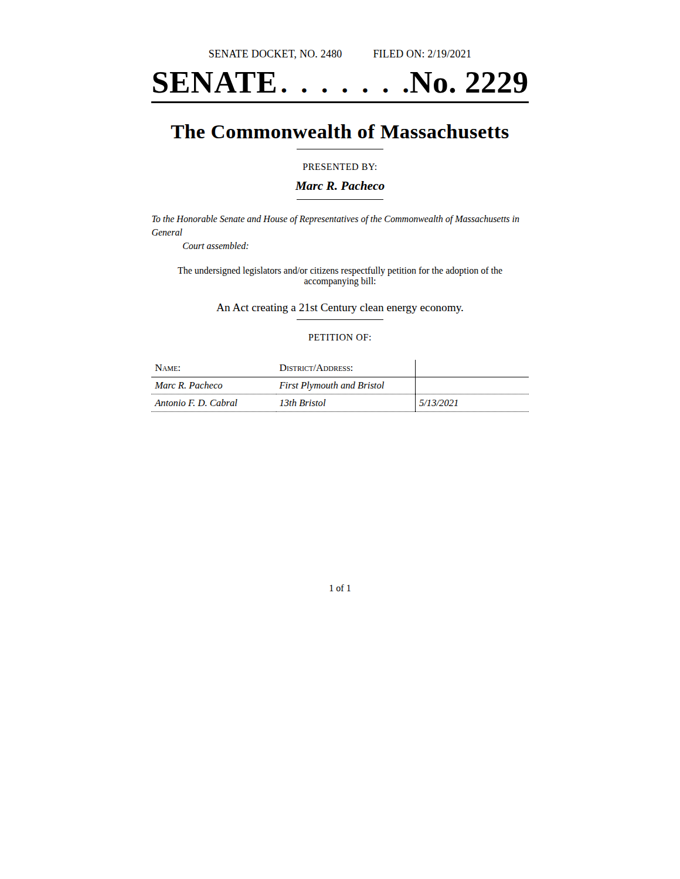SENATE DOCKET, NO. 2480 FILED ON: 2/19/2021
SENATE . . . . . . . . . . . . . . . No. 2229
The Commonwealth of Massachusetts
PRESENTED BY:
Marc R. Pacheco
To the Honorable Senate and House of Representatives of the Commonwealth of Massachusetts in General Court assembled:
The undersigned legislators and/or citizens respectfully petition for the adoption of the accompanying bill:
An Act creating a 21st Century clean energy economy.
PETITION OF:
| Name: | District/Address: | |
| --- | --- | --- |
| Marc R. Pacheco | First Plymouth and Bristol | |
| Antonio F. D. Cabral | 13th Bristol | 5/13/2021 |
1 of 1